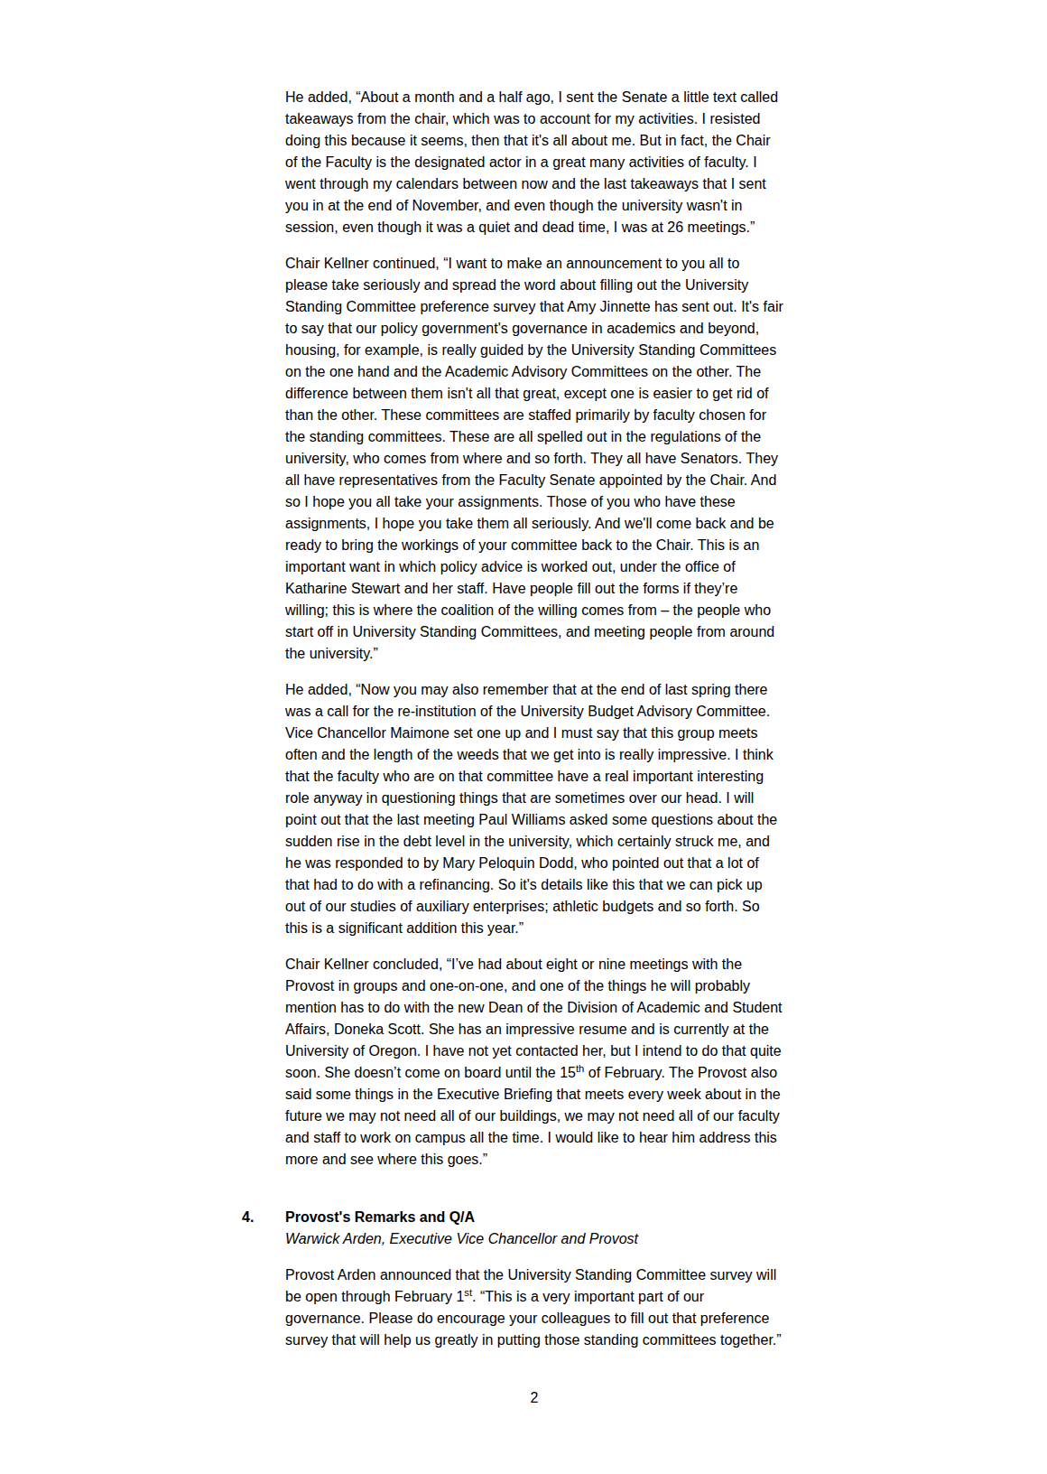He added, “About a month and a half ago, I sent the Senate a little text called takeaways from the chair, which was to account for my activities. I resisted doing this because it seems, then that it's all about me. But in fact, the Chair of the Faculty is the designated actor in a great many activities of faculty. I went through my calendars between now and the last takeaways that I sent you in at the end of November, and even though the university wasn't in session, even though it was a quiet and dead time, I was at 26 meetings.”
Chair Kellner continued, “I want to make an announcement to you all to please take seriously and spread the word about filling out the University Standing Committee preference survey that Amy Jinnette has sent out. It's fair to say that our policy government's governance in academics and beyond, housing, for example, is really guided by the University Standing Committees on the one hand and the Academic Advisory Committees on the other. The difference between them isn't all that great, except one is easier to get rid of than the other. These committees are staffed primarily by faculty chosen for the standing committees. These are all spelled out in the regulations of the university, who comes from where and so forth. They all have Senators. They all have representatives from the Faculty Senate appointed by the Chair. And so I hope you all take your assignments. Those of you who have these assignments, I hope you take them all seriously. And we'll come back and be ready to bring the workings of your committee back to the Chair. This is an important want in which policy advice is worked out, under the office of Katharine Stewart and her staff. Have people fill out the forms if they’re willing; this is where the coalition of the willing comes from – the people who start off in University Standing Committees, and meeting people from around the university.”
He added, “Now you may also remember that at the end of last spring there was a call for the re-institution of the University Budget Advisory Committee. Vice Chancellor Maimone set one up and I must say that this group meets often and the length of the weeds that we get into is really impressive. I think that the faculty who are on that committee have a real important interesting role anyway in questioning things that are sometimes over our head. I will point out that the last meeting Paul Williams asked some questions about the sudden rise in the debt level in the university, which certainly struck me, and he was responded to by Mary Peloquin Dodd, who pointed out that a lot of that had to do with a refinancing. So it's details like this that we can pick up out of our studies of auxiliary enterprises; athletic budgets and so forth. So this is a significant addition this year.”
Chair Kellner concluded, “I’ve had about eight or nine meetings with the Provost in groups and one-on-one, and one of the things he will probably mention has to do with the new Dean of the Division of Academic and Student Affairs, Doneka Scott. She has an impressive resume and is currently at the University of Oregon. I have not yet contacted her, but I intend to do that quite soon. She doesn’t come on board until the 15th of February. The Provost also said some things in the Executive Briefing that meets every week about in the future we may not need all of our buildings, we may not need all of our faculty and staff to work on campus all the time. I would like to hear him address this more and see where this goes.”
4.
Provost's Remarks and Q/A
Warwick Arden, Executive Vice Chancellor and Provost
Provost Arden announced that the University Standing Committee survey will be open through February 1st. “This is a very important part of our governance. Please do encourage your colleagues to fill out that preference survey that will help us greatly in putting those standing committees together.”
2